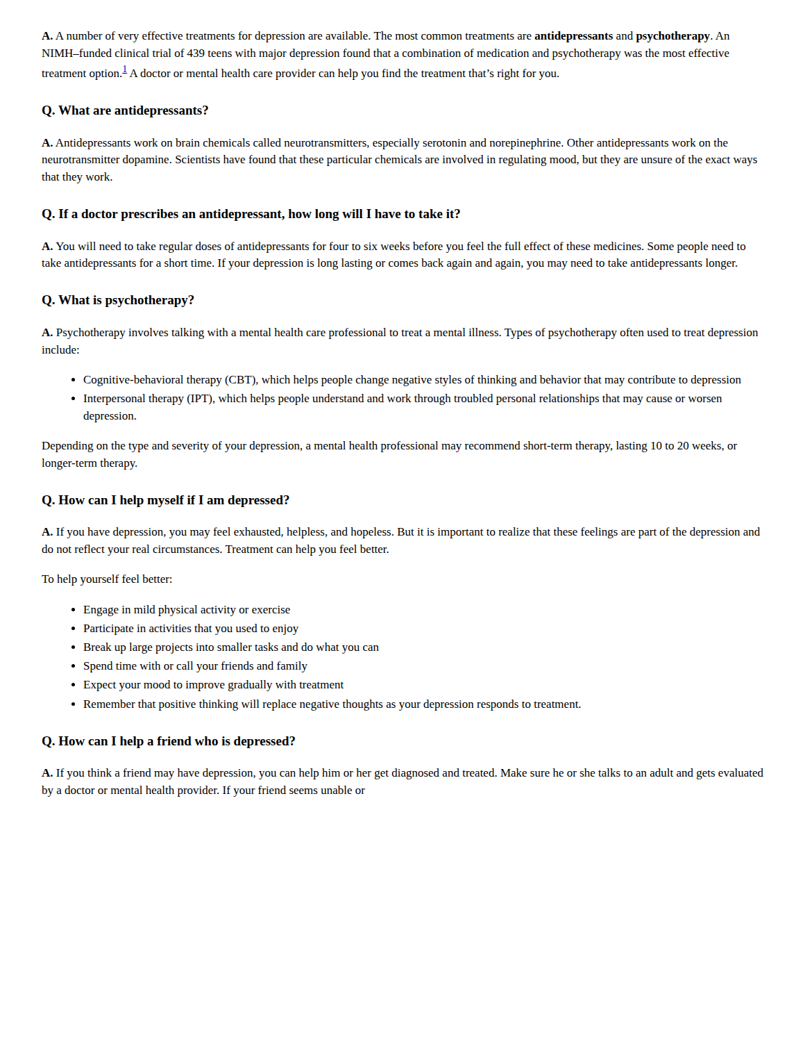A. A number of very effective treatments for depression are available. The most common treatments are antidepressants and psychotherapy. An NIMH–funded clinical trial of 439 teens with major depression found that a combination of medication and psychotherapy was the most effective treatment option.1 A doctor or mental health care provider can help you find the treatment that’s right for you.
Q. What are antidepressants?
A. Antidepressants work on brain chemicals called neurotransmitters, especially serotonin and norepinephrine. Other antidepressants work on the neurotransmitter dopamine. Scientists have found that these particular chemicals are involved in regulating mood, but they are unsure of the exact ways that they work.
Q. If a doctor prescribes an antidepressant, how long will I have to take it?
A. You will need to take regular doses of antidepressants for four to six weeks before you feel the full effect of these medicines. Some people need to take antidepressants for a short time. If your depression is long lasting or comes back again and again, you may need to take antidepressants longer.
Q. What is psychotherapy?
A. Psychotherapy involves talking with a mental health care professional to treat a mental illness. Types of psychotherapy often used to treat depression include:
Cognitive-behavioral therapy (CBT), which helps people change negative styles of thinking and behavior that may contribute to depression
Interpersonal therapy (IPT), which helps people understand and work through troubled personal relationships that may cause or worsen depression.
Depending on the type and severity of your depression, a mental health professional may recommend short-term therapy, lasting 10 to 20 weeks, or longer-term therapy.
Q. How can I help myself if I am depressed?
A. If you have depression, you may feel exhausted, helpless, and hopeless. But it is important to realize that these feelings are part of the depression and do not reflect your real circumstances. Treatment can help you feel better.
To help yourself feel better:
Engage in mild physical activity or exercise
Participate in activities that you used to enjoy
Break up large projects into smaller tasks and do what you can
Spend time with or call your friends and family
Expect your mood to improve gradually with treatment
Remember that positive thinking will replace negative thoughts as your depression responds to treatment.
Q. How can I help a friend who is depressed?
A. If you think a friend may have depression, you can help him or her get diagnosed and treated. Make sure he or she talks to an adult and gets evaluated by a doctor or mental health provider. If your friend seems unable or